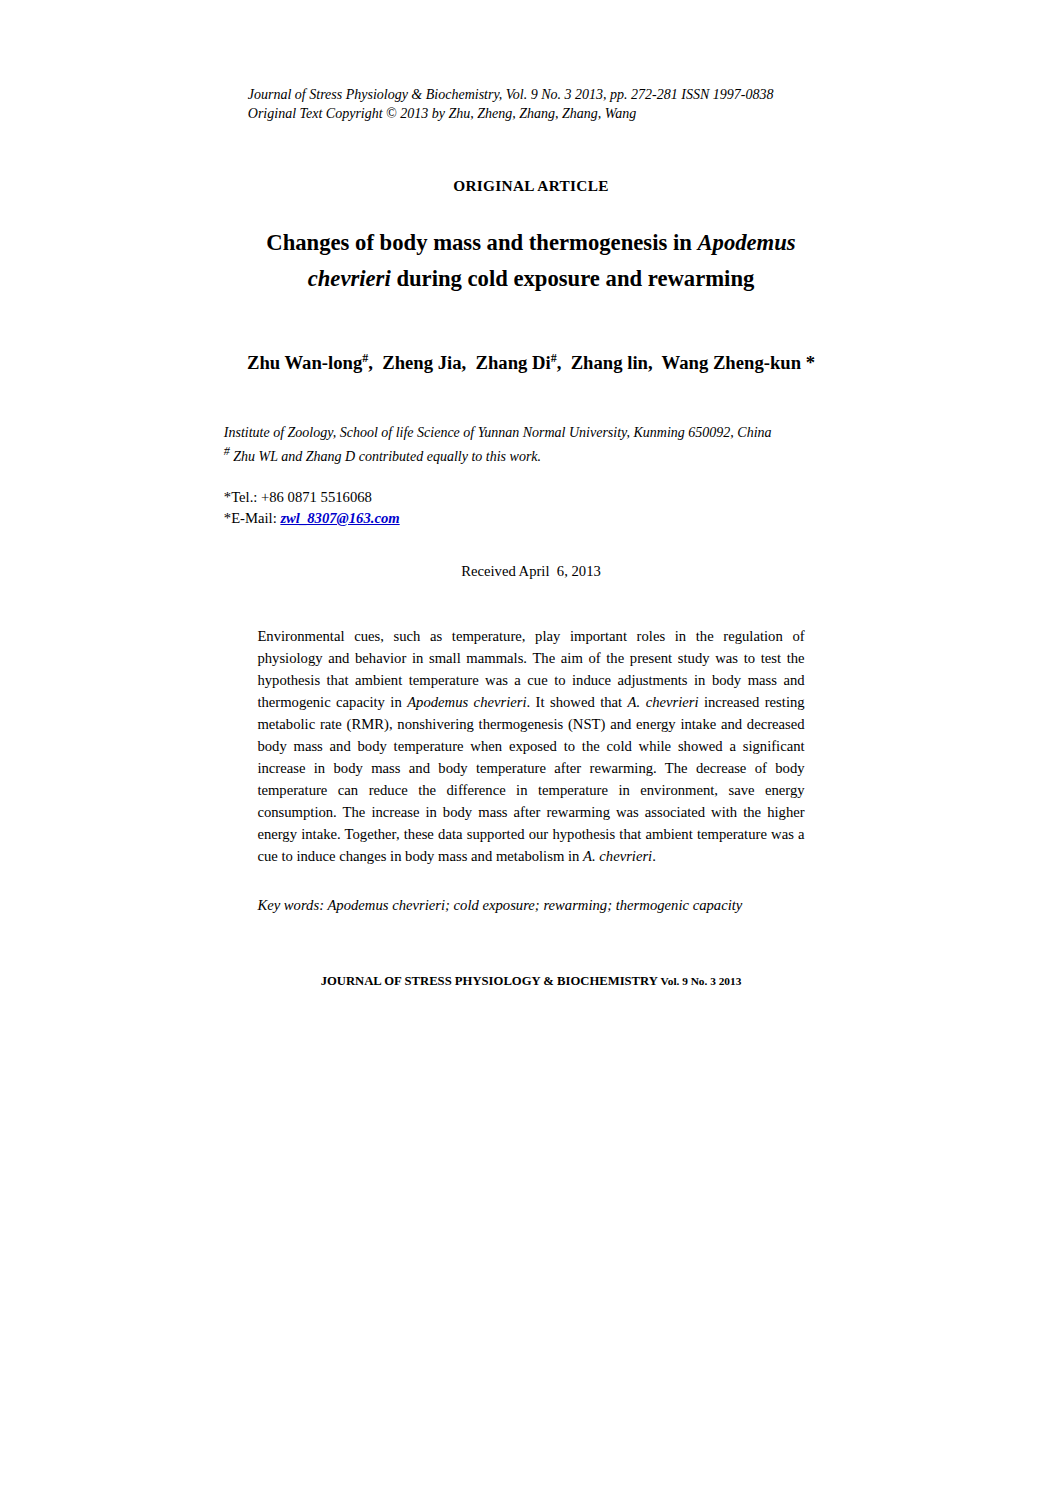Journal of Stress Physiology & Biochemistry, Vol. 9 No. 3 2013, pp. 272-281 ISSN 1997-0838
Original Text Copyright © 2013 by Zhu, Zheng, Zhang, Zhang, Wang
ORIGINAL ARTICLE
Changes of body mass and thermogenesis in Apodemus chevrieri during cold exposure and rewarming
Zhu Wan-long#, Zheng Jia, Zhang Di#, Zhang lin, Wang Zheng-kun *
Institute of Zoology, School of life Science of Yunnan Normal University, Kunming 650092, China
# Zhu WL and Zhang D contributed equally to this work.
*Tel.: +86 0871 5516068
*E-Mail: zwl_8307@163.com
Received April 6, 2013
Environmental cues, such as temperature, play important roles in the regulation of physiology and behavior in small mammals. The aim of the present study was to test the hypothesis that ambient temperature was a cue to induce adjustments in body mass and thermogenic capacity in Apodemus chevrieri. It showed that A. chevrieri increased resting metabolic rate (RMR), nonshivering thermogenesis (NST) and energy intake and decreased body mass and body temperature when exposed to the cold while showed a significant increase in body mass and body temperature after rewarming. The decrease of body temperature can reduce the difference in temperature in environment, save energy consumption. The increase in body mass after rewarming was associated with the higher energy intake. Together, these data supported our hypothesis that ambient temperature was a cue to induce changes in body mass and metabolism in A. chevrieri.
Key words: Apodemus chevrieri; cold exposure; rewarming; thermogenic capacity
JOURNAL OF STRESS PHYSIOLOGY & BIOCHEMISTRY Vol. 9 No. 3 2013